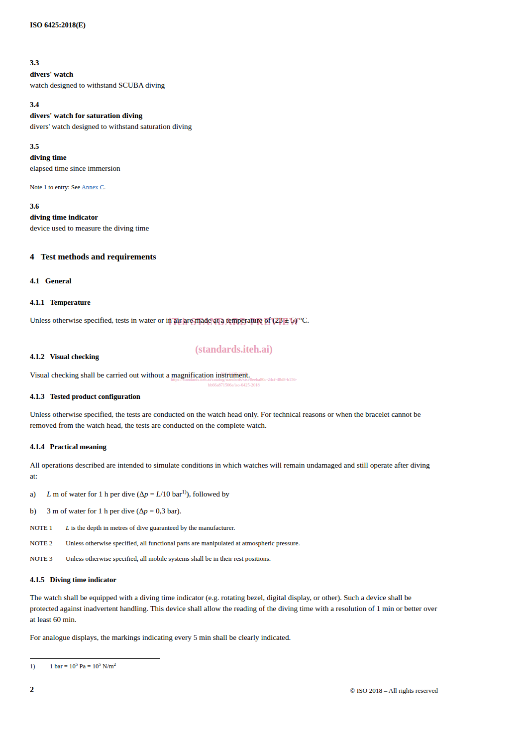ISO 6425:2018(E)
3.3
divers' watch
watch designed to withstand SCUBA diving
3.4
divers' watch for saturation diving
divers' watch designed to withstand saturation diving
3.5
diving time
elapsed time since immersion
Note 1 to entry: See Annex C.
3.6
diving time indicator
device used to measure the diving time
4 Test methods and requirements
4.1 General
4.1.1 Temperature
iTeh STANDARD PREVIEW
(standards.iteh.ai)
ISO 6425:2018
https://standards.iteh.ai/catalog/standards/sist/8eeba80c-24cf-48d8-b156-
bb66a871506e/iso-6425-2018
Unless otherwise specified, tests in water or in air are made at a temperature of (23 ± 5) °C.
4.1.2 Visual checking
Visual checking shall be carried out without a magnification instrument.
4.1.3 Tested product configuration
Unless otherwise specified, the tests are conducted on the watch head only. For technical reasons or when the bracelet cannot be removed from the watch head, the tests are conducted on the complete watch.
4.1.4 Practical meaning
All operations described are intended to simulate conditions in which watches will remain undamaged and still operate after diving at:
a) L m of water for 1 h per dive (Δp = L/10 bar1)), followed by
b) 3 m of water for 1 h per dive (Δp = 0,3 bar).
NOTE 1 L is the depth in metres of dive guaranteed by the manufacturer.
NOTE 2 Unless otherwise specified, all functional parts are manipulated at atmospheric pressure.
NOTE 3 Unless otherwise specified, all mobile systems shall be in their rest positions.
4.1.5 Diving time indicator
The watch shall be equipped with a diving time indicator (e.g. rotating bezel, digital display, or other). Such a device shall be protected against inadvertent handling. This device shall allow the reading of the diving time with a resolution of 1 min or better over at least 60 min.
For analogue displays, the markings indicating every 5 min shall be clearly indicated.
1) 1 bar = 105 Pa = 105 N/m2
2 © ISO 2018 – All rights reserved